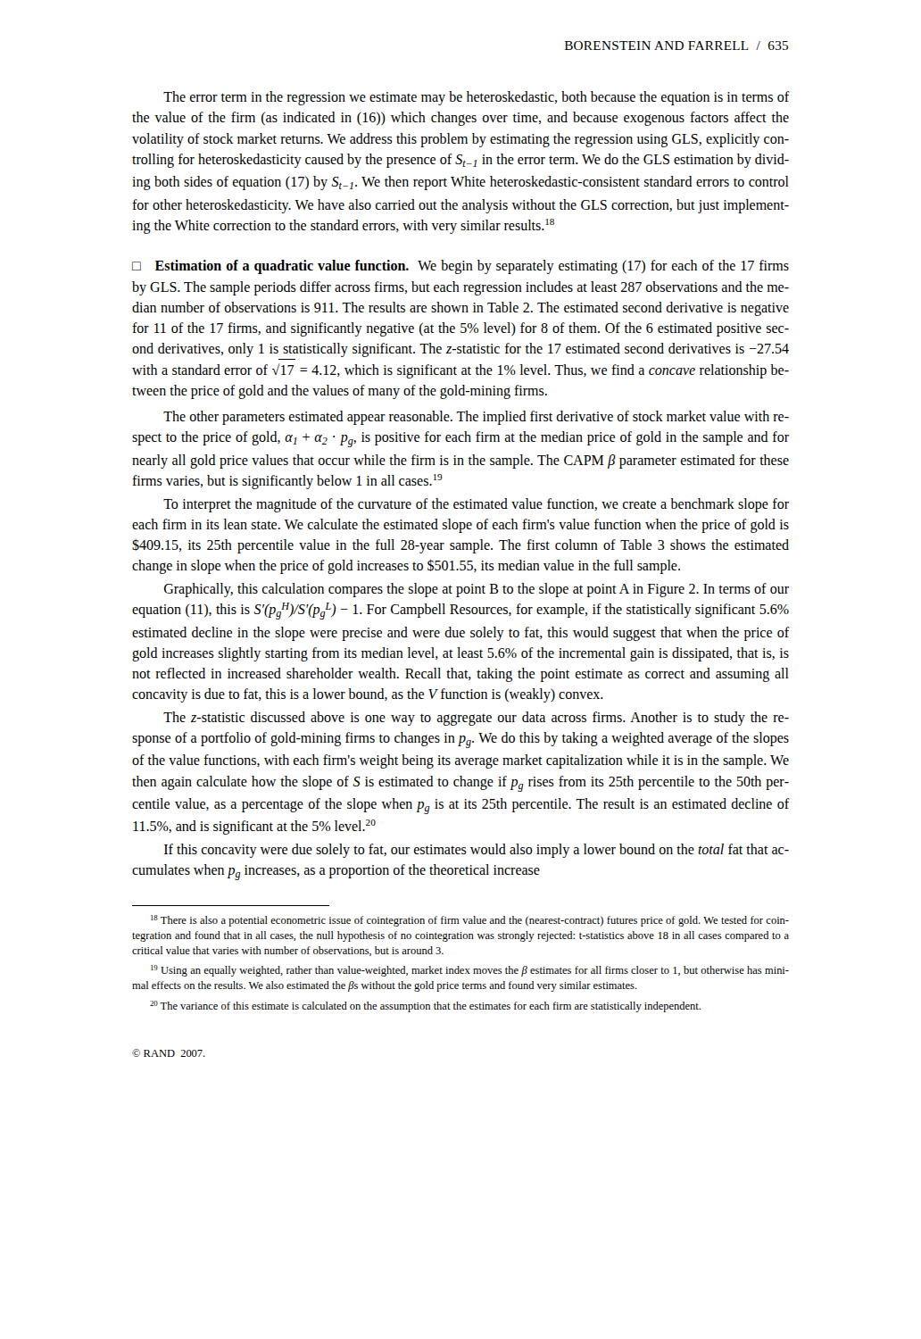BORENSTEIN AND FARRELL / 635
The error term in the regression we estimate may be heteroskedastic, both because the equation is in terms of the value of the firm (as indicated in (16)) which changes over time, and because exogenous factors affect the volatility of stock market returns. We address this problem by estimating the regression using GLS, explicitly controlling for heteroskedasticity caused by the presence of St−1 in the error term. We do the GLS estimation by dividing both sides of equation (17) by St−1. We then report White heteroskedastic-consistent standard errors to control for other heteroskedasticity. We have also carried out the analysis without the GLS correction, but just implementing the White correction to the standard errors, with very similar results.18
□Estimation of a quadratic value function. We begin by separately estimating (17) for each of the 17 firms by GLS. The sample periods differ across firms, but each regression includes at least 287 observations and the median number of observations is 911. The results are shown in Table 2. The estimated second derivative is negative for 11 of the 17 firms, and significantly negative (at the 5% level) for 8 of them. Of the 6 estimated positive second derivatives, only 1 is statistically significant. The z-statistic for the 17 estimated second derivatives is −27.54 with a standard error of √17 = 4.12, which is significant at the 1% level. Thus, we find a concave relationship between the price of gold and the values of many of the gold-mining firms.
The other parameters estimated appear reasonable. The implied first derivative of stock market value with respect to the price of gold, α1 + α2 · pg, is positive for each firm at the median price of gold in the sample and for nearly all gold price values that occur while the firm is in the sample. The CAPM β parameter estimated for these firms varies, but is significantly below 1 in all cases.19
To interpret the magnitude of the curvature of the estimated value function, we create a benchmark slope for each firm in its lean state. We calculate the estimated slope of each firm's value function when the price of gold is $409.15, its 25th percentile value in the full 28-year sample. The first column of Table 3 shows the estimated change in slope when the price of gold increases to $501.55, its median value in the full sample.
Graphically, this calculation compares the slope at point B to the slope at point A in Figure 2. In terms of our equation (11), this is S′(pgH)/S′(pgL) − 1. For Campbell Resources, for example, if the statistically significant 5.6% estimated decline in the slope were precise and were due solely to fat, this would suggest that when the price of gold increases slightly starting from its median level, at least 5.6% of the incremental gain is dissipated, that is, is not reflected in increased shareholder wealth. Recall that, taking the point estimate as correct and assuming all concavity is due to fat, this is a lower bound, as the V function is (weakly) convex.
The z-statistic discussed above is one way to aggregate our data across firms. Another is to study the response of a portfolio of gold-mining firms to changes in pg. We do this by taking a weighted average of the slopes of the value functions, with each firm's weight being its average market capitalization while it is in the sample. We then again calculate how the slope of S is estimated to change if pg rises from its 25th percentile to the 50th percentile value, as a percentage of the slope when pg is at its 25th percentile. The result is an estimated decline of 11.5%, and is significant at the 5% level.20
If this concavity were due solely to fat, our estimates would also imply a lower bound on the total fat that accumulates when pg increases, as a proportion of the theoretical increase
18 There is also a potential econometric issue of cointegration of firm value and the (nearest-contract) futures price of gold. We tested for cointegration and found that in all cases, the null hypothesis of no cointegration was strongly rejected: t-statistics above 18 in all cases compared to a critical value that varies with number of observations, but is around 3.
19 Using an equally weighted, rather than value-weighted, market index moves the β estimates for all firms closer to 1, but otherwise has minimal effects on the results. We also estimated the βs without the gold price terms and found very similar estimates.
20 The variance of this estimate is calculated on the assumption that the estimates for each firm are statistically independent.
© RAND 2007.